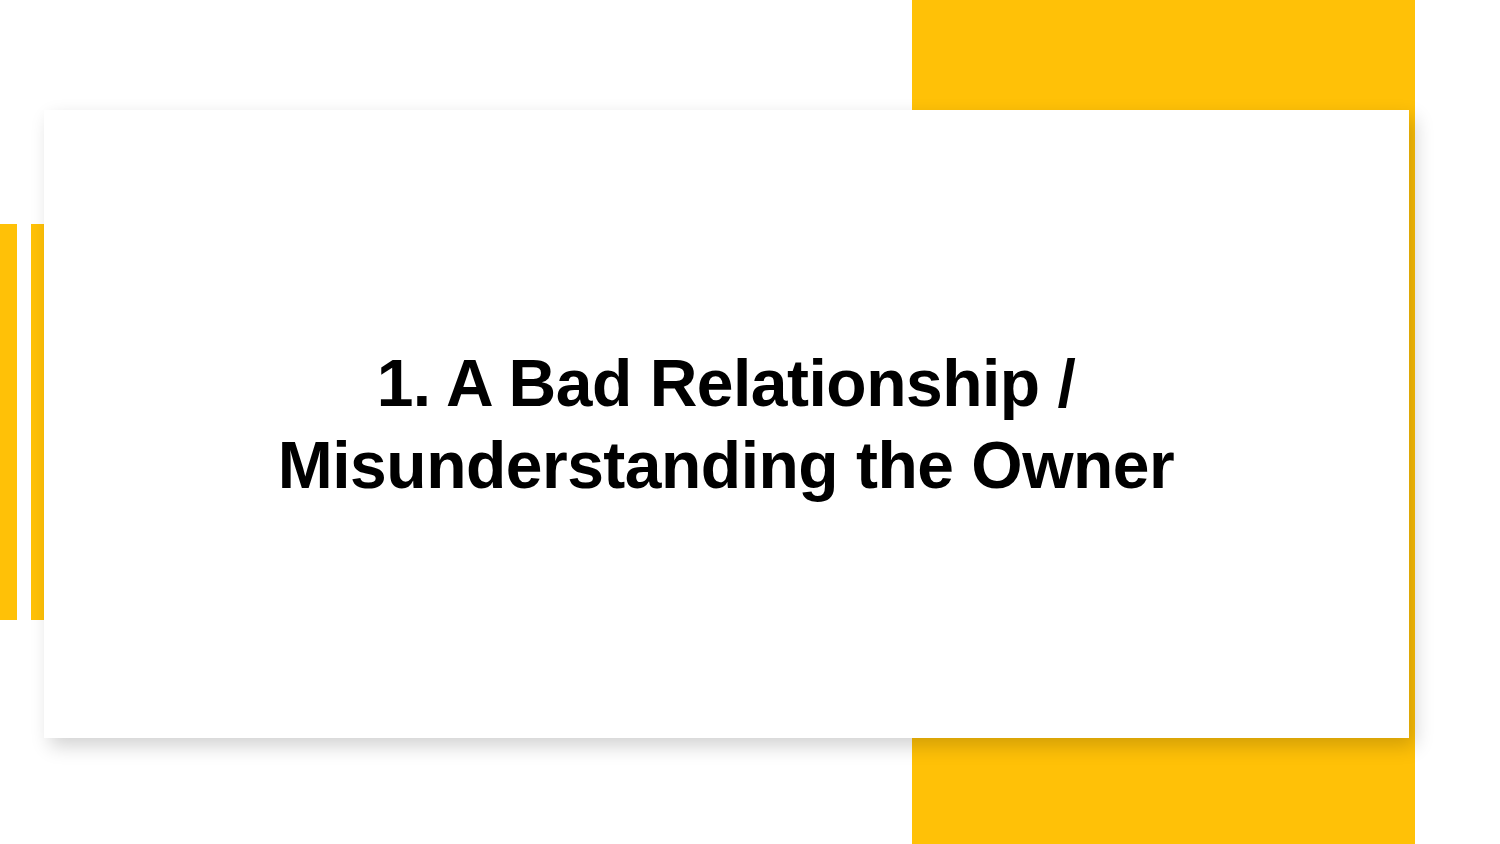1. A Bad Relationship / Misunderstanding the Owner